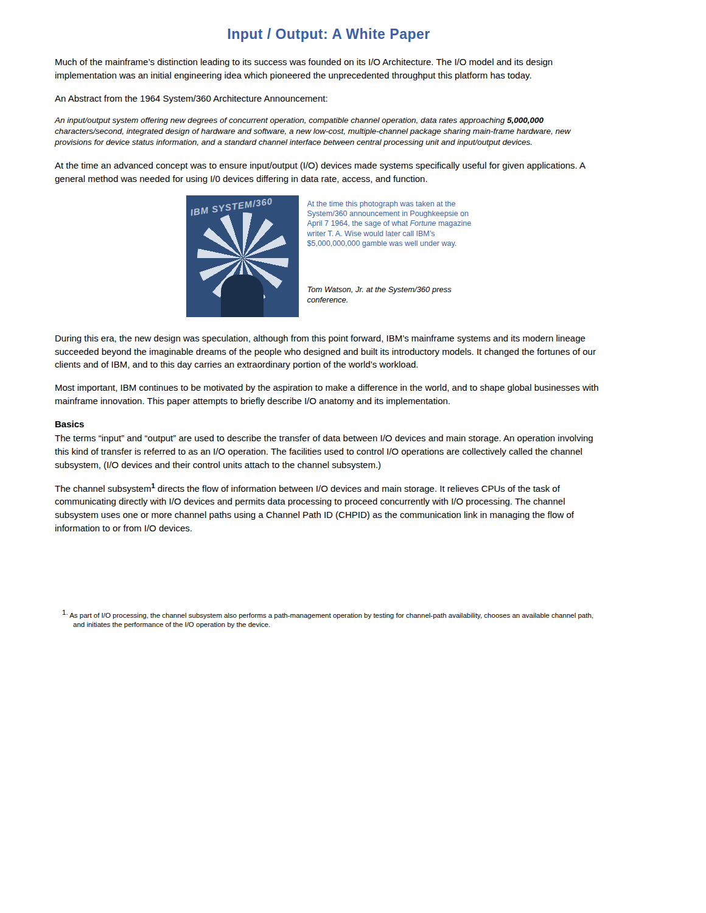Input / Output: A White Paper
Much of the mainframe’s distinction leading to its success was founded on its I/O Architecture. The I/O model and its design implementation was an initial engineering idea which pioneered the unprecedented throughput this platform has today.
An Abstract from the 1964 System/360 Architecture Announcement:
An input/output system offering new degrees of concurrent operation, compatible channel operation, data rates approaching 5,000,000 characters/second, integrated design of hardware and software, a new low-cost, multiple-channel package sharing main-frame hardware, new provisions for device status information, and a standard channel interface between central processing unit and input/output devices.
At the time an advanced concept was to ensure input/output (I/O) devices made systems specifically useful for given applications. A general method was needed for using I/0 devices differing in data rate, access, and function.
IBM SYSTEM/360
At the time this photograph was taken at the System/360 announcement in Poughkeepsie on April 7 1964, the sage of what Fortune magazine writer T. A. Wise would later call IBM’s $5,000,000,000 gamble was well under way.
Tom Watson, Jr. at the System/360 press conference.
During this era, the new design was speculation, although from this point forward, IBM’s mainframe systems and its modern lineage succeeded beyond the imaginable dreams of the people who designed and built its introductory models. It changed the fortunes of our clients and of IBM, and to this day carries an extraordinary portion of the world’s workload.
Most important, IBM continues to be motivated by the aspiration to make a difference in the world, and to shape global businesses with mainframe innovation. This paper attempts to briefly describe I/O anatomy and its implementation.
Basics
The terms “input” and “output” are used to describe the transfer of data between I/O devices and main storage. An operation involving this kind of transfer is referred to as an I/O operation. The facilities used to control I/O operations are collectively called the channel subsystem, (I/O devices and their control units attach to the channel subsystem.)
The channel subsystem1 directs the flow of information between I/O devices and main storage. It relieves CPUs of the task of communicating directly with I/O devices and permits data processing to proceed concurrently with I/O processing. The channel subsystem uses one or more channel paths using a Channel Path ID (CHPID) as the communication link in managing the flow of information to or from I/O devices.
1. As part of I/O processing, the channel subsystem also performs a path-management operation by testing for channel-path availability, chooses an available channel path, and initiates the performance of the I/O operation by the device.